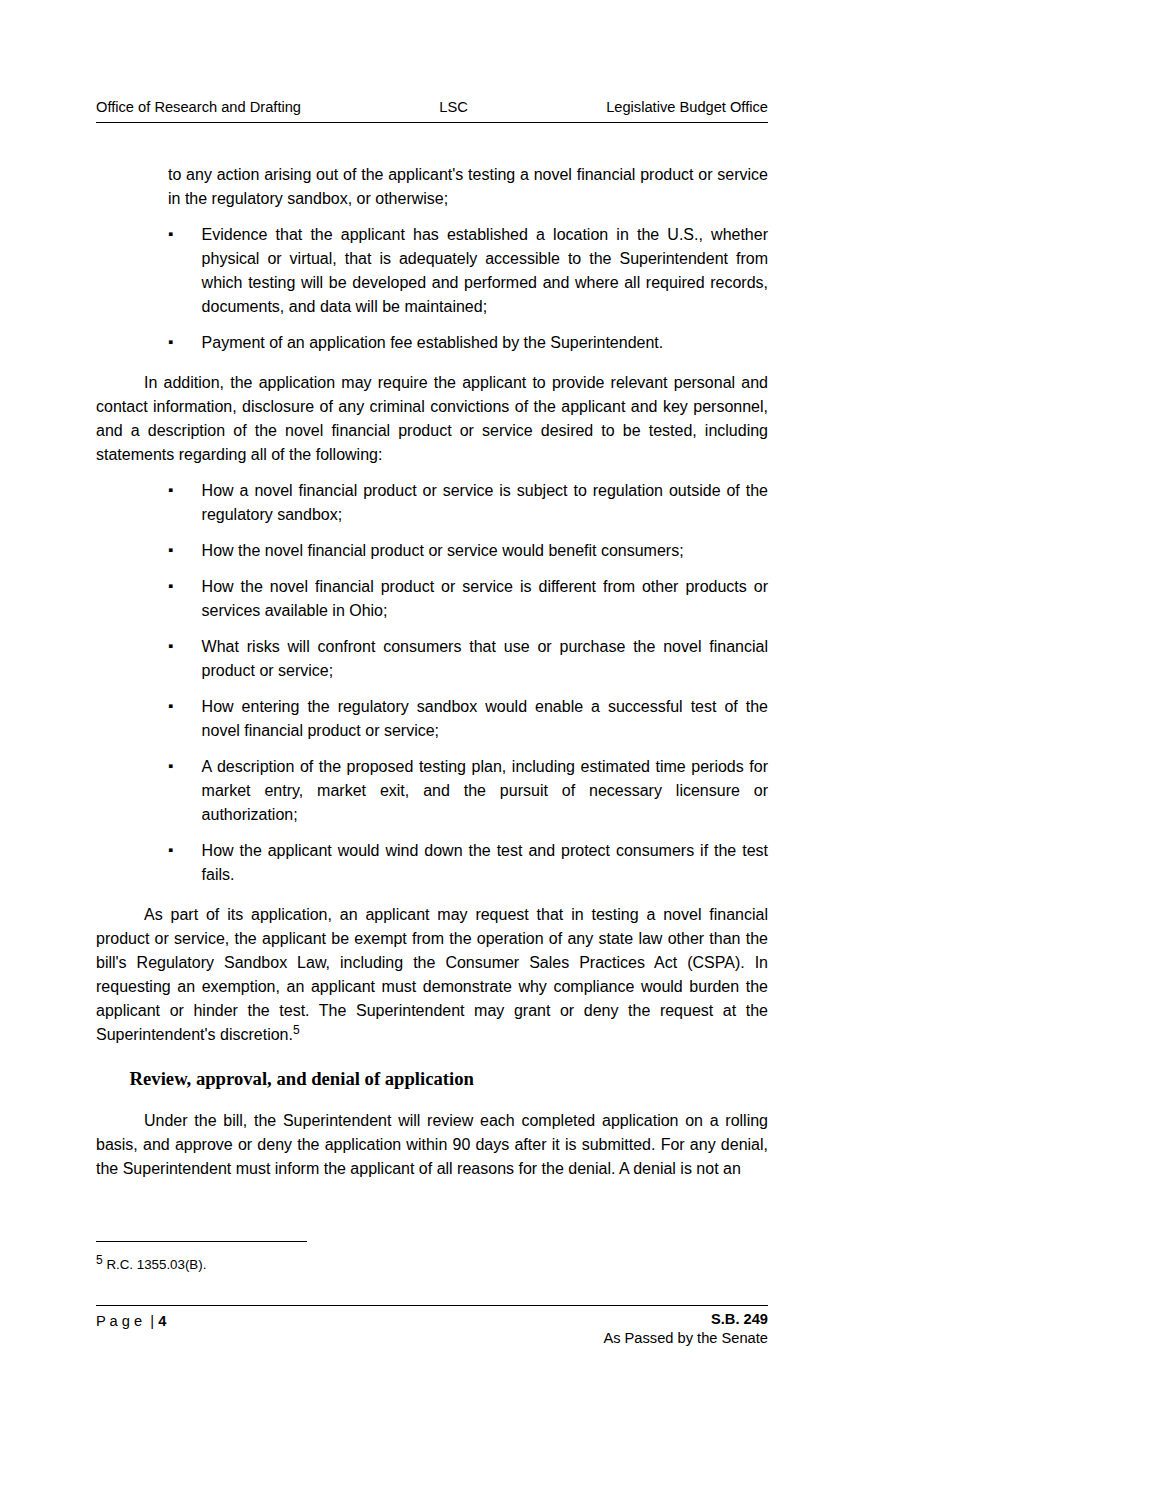Office of Research and Drafting
LSC
Legislative Budget Office
to any action arising out of the applicant's testing a novel financial product or service in the regulatory sandbox, or otherwise;
Evidence that the applicant has established a location in the U.S., whether physical or virtual, that is adequately accessible to the Superintendent from which testing will be developed and performed and where all required records, documents, and data will be maintained;
Payment of an application fee established by the Superintendent.
In addition, the application may require the applicant to provide relevant personal and contact information, disclosure of any criminal convictions of the applicant and key personnel, and a description of the novel financial product or service desired to be tested, including statements regarding all of the following:
How a novel financial product or service is subject to regulation outside of the regulatory sandbox;
How the novel financial product or service would benefit consumers;
How the novel financial product or service is different from other products or services available in Ohio;
What risks will confront consumers that use or purchase the novel financial product or service;
How entering the regulatory sandbox would enable a successful test of the novel financial product or service;
A description of the proposed testing plan, including estimated time periods for market entry, market exit, and the pursuit of necessary licensure or authorization;
How the applicant would wind down the test and protect consumers if the test fails.
As part of its application, an applicant may request that in testing a novel financial product or service, the applicant be exempt from the operation of any state law other than the bill's Regulatory Sandbox Law, including the Consumer Sales Practices Act (CSPA). In requesting an exemption, an applicant must demonstrate why compliance would burden the applicant or hinder the test. The Superintendent may grant or deny the request at the Superintendent's discretion.5
Review, approval, and denial of application
Under the bill, the Superintendent will review each completed application on a rolling basis, and approve or deny the application within 90 days after it is submitted. For any denial, the Superintendent must inform the applicant of all reasons for the denial. A denial is not an
5 R.C. 1355.03(B).
P a g e | 4
S.B. 249
As Passed by the Senate